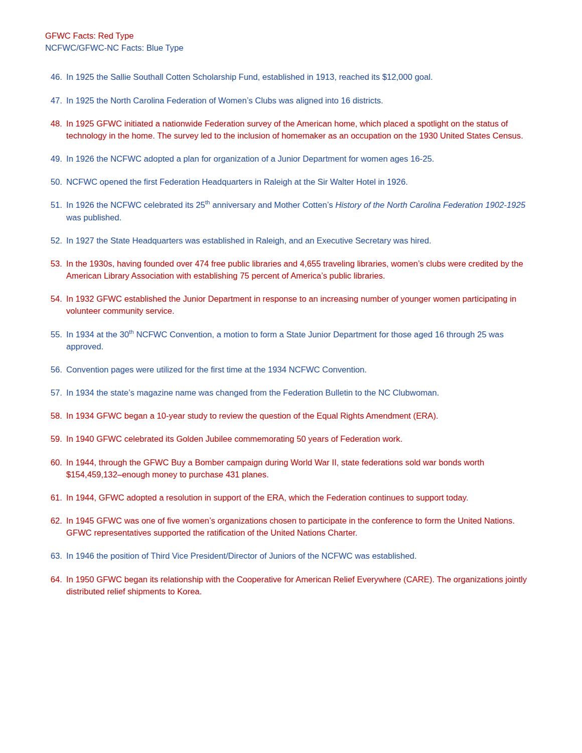GFWC Facts: Red Type
NCFWC/GFWC-NC Facts: Blue Type
46. In 1925 the Sallie Southall Cotten Scholarship Fund, established in 1913, reached its $12,000 goal.
47. In 1925 the North Carolina Federation of Women’s Clubs was aligned into 16 districts.
48. In 1925 GFWC initiated a nationwide Federation survey of the American home, which placed a spotlight on the status of technology in the home. The survey led to the inclusion of homemaker as an occupation on the 1930 United States Census.
49. In 1926 the NCFWC adopted a plan for organization of a Junior Department for women ages 16-25.
50. NCFWC opened the first Federation Headquarters in Raleigh at the Sir Walter Hotel in 1926.
51. In 1926 the NCFWC celebrated its 25th anniversary and Mother Cotten’s History of the North Carolina Federation 1902-1925 was published.
52. In 1927 the State Headquarters was established in Raleigh, and an Executive Secretary was hired.
53. In the 1930s, having founded over 474 free public libraries and 4,655 traveling libraries, women’s clubs were credited by the American Library Association with establishing 75 percent of America’s public libraries.
54. In 1932 GFWC established the Junior Department in response to an increasing number of younger women participating in volunteer community service.
55. In 1934 at the 30th NCFWC Convention, a motion to form a State Junior Department for those aged 16 through 25 was approved.
56. Convention pages were utilized for the first time at the 1934 NCFWC Convention.
57. In 1934 the state’s magazine name was changed from the Federation Bulletin to the NC Clubwoman.
58. In 1934 GFWC began a 10-year study to review the question of the Equal Rights Amendment (ERA).
59. In 1940 GFWC celebrated its Golden Jubilee commemorating 50 years of Federation work.
60. In 1944, through the GFWC Buy a Bomber campaign during World War II, state federations sold war bonds worth $154,459,132–enough money to purchase 431 planes.
61. In 1944, GFWC adopted a resolution in support of the ERA, which the Federation continues to support today.
62. In 1945 GFWC was one of five women’s organizations chosen to participate in the conference to form the United Nations. GFWC representatives supported the ratification of the United Nations Charter.
63. In 1946 the position of Third Vice President/Director of Juniors of the NCFWC was established.
64. In 1950 GFWC began its relationship with the Cooperative for American Relief Everywhere (CARE). The organizations jointly distributed relief shipments to Korea.